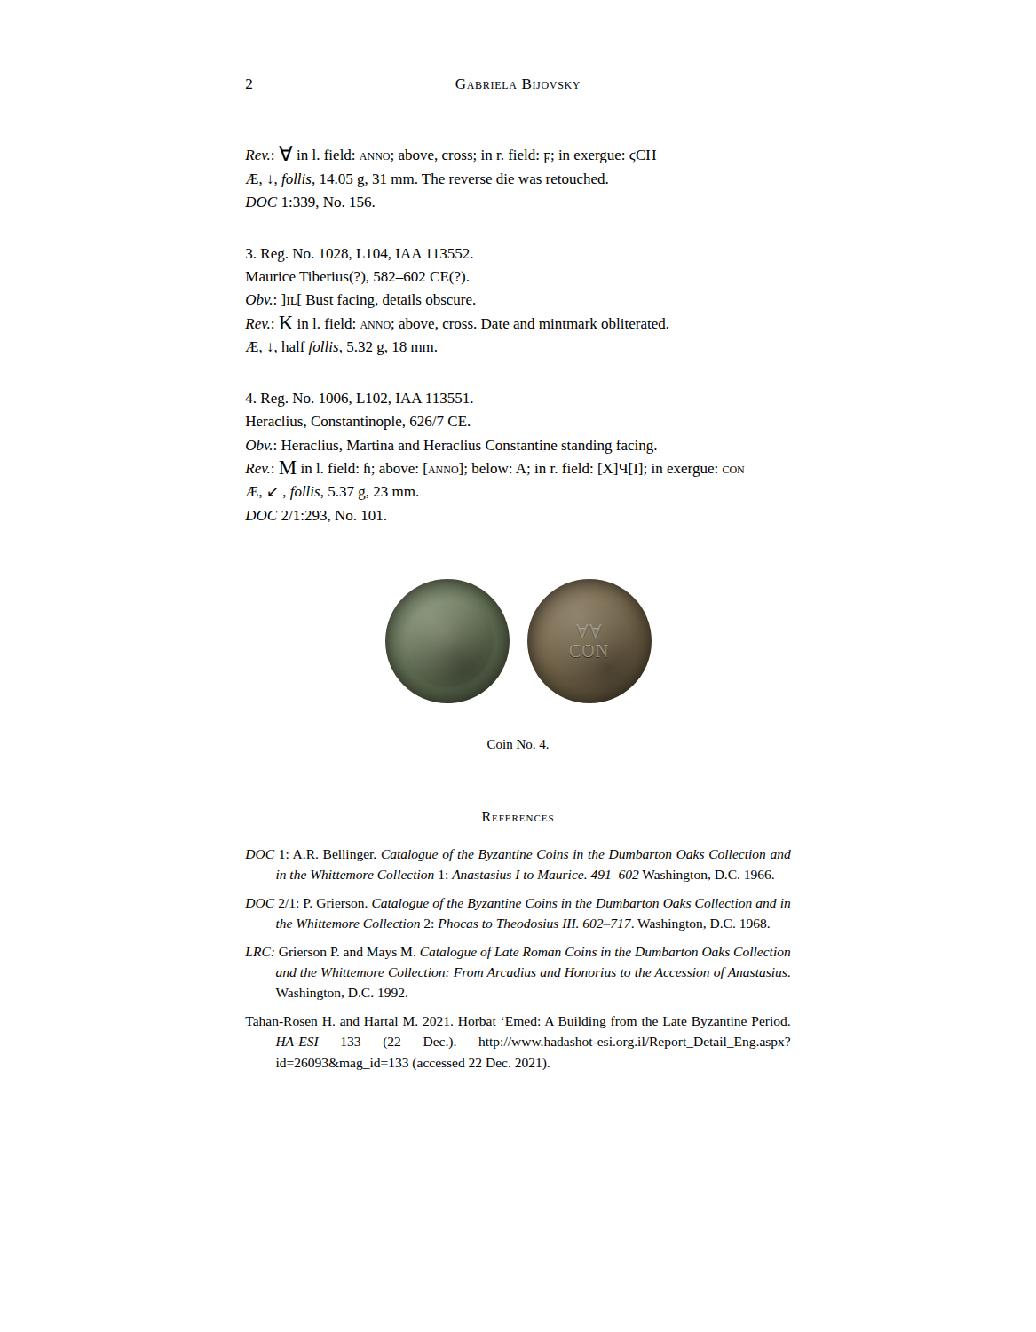2
Gabriela Bijovsky
Rev.: Ɐ in l. field: anno; above, cross; in r. field: ϝ; in exergue: ϛЄH
Æ, ↓, follis, 14.05 g, 31 mm. The reverse die was retouched.
DOC 1:339, No. 156.
3. Reg. No. 1028, L104, IAA 113552.
Maurice Tiberius(?), 582–602 CE(?).
Obv.: ]ɪʟ[ Bust facing, details obscure.
Rev.: K in l. field: anno; above, cross. Date and mintmark obliterated.
Æ, ↓, half follis, 5.32 g, 18 mm.
4. Reg. No. 1006, L102, IAA 113551.
Heraclius, Constantinople, 626/7 CE.
Obv.: Heraclius, Martina and Heraclius Constantine standing facing.
Rev.: M in l. field: ɦ; above: [anno]; below: A; in r. field: [X]Ч[I]; in exergue: con
Æ, ↙ , follis, 5.37 g, 23 mm.
DOC 2/1:293, No. 101.
ⱯⱯ CON
Coin No. 4.
References
DOC 1: A.R. Bellinger. Catalogue of the Byzantine Coins in the Dumbarton Oaks Collection and in the Whittemore Collection 1: Anastasius I to Maurice. 491–602 Washington, D.C. 1966.
DOC 2/1: P. Grierson. Catalogue of the Byzantine Coins in the Dumbarton Oaks Collection and in the Whittemore Collection 2: Phocas to Theodosius III. 602–717. Washington, D.C. 1968.
LRC: Grierson P. and Mays M. Catalogue of Late Roman Coins in the Dumbarton Oaks Collection and the Whittemore Collection: From Arcadius and Honorius to the Accession of Anastasius. Washington, D.C. 1992.
Tahan-Rosen H. and Hartal M. 2021. Ḥorbat ‘Emed: A Building from the Late Byzantine Period. HA-ESI 133 (22 Dec.). http://www.hadashot-esi.org.il/Report_Detail_Eng.aspx?id=26093&mag_id=133 (accessed 22 Dec. 2021).